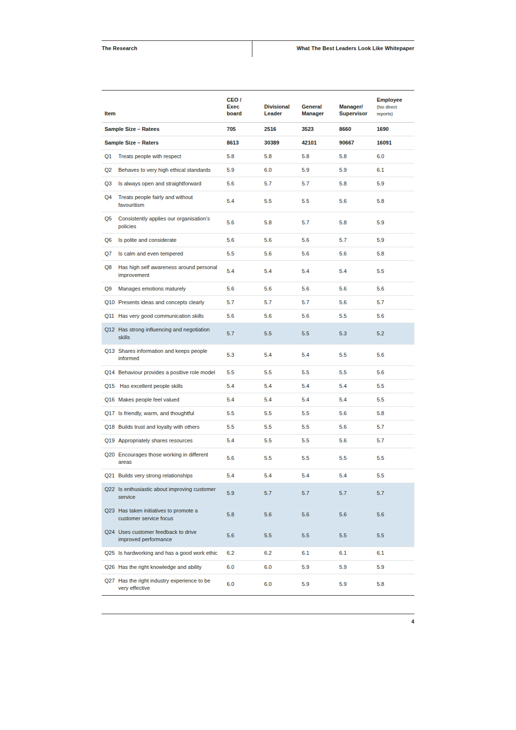The Research
What The Best Leaders Look Like Whitepaper
| Item | CEO / Exec board | Divisional Leader | General Manager | Manager/ Supervisor | Employee (No direct reports) |
| --- | --- | --- | --- | --- | --- |
| Sample Size – Ratees | 705 | 2516 | 3523 | 8660 | 1690 |
| Sample Size – Raters | 8613 | 30389 | 42101 | 90667 | 16091 |
| Q1 Treats people with respect | 5.8 | 5.8 | 5.8 | 5.8 | 6.0 |
| Q2 Behaves to very high ethical standards | 5.9 | 6.0 | 5.9 | 5.9 | 6.1 |
| Q3 Is always open and straightforward | 5.6 | 5.7 | 5.7 | 5.8 | 5.9 |
| Q4 Treats people fairly and without favouritism | 5.4 | 5.5 | 5.5 | 5.6 | 5.8 |
| Q5 Consistently applies our organisation’s policies | 5.6 | 5.8 | 5.7 | 5.8 | 5.9 |
| Q6 Is polite and considerate | 5.6 | 5.6 | 5.6 | 5.7 | 5.9 |
| Q7 Is calm and even tempered | 5.5 | 5.6 | 5.6 | 5.6 | 5.8 |
| Q8 Has high self awareness around personal improvement | 5.4 | 5.4 | 5.4 | 5.4 | 5.5 |
| Q9 Manages emotions maturely | 5.6 | 5.6 | 5.6 | 5.6 | 5.6 |
| Q10 Presents ideas and concepts clearly | 5.7 | 5.7 | 5.7 | 5.6 | 5.7 |
| Q11 Has very good communication skills | 5.6 | 5.6 | 5.6 | 5.5 | 5.6 |
| Q12 Has strong influencing and negotiation skills | 5.7 | 5.5 | 5.5 | 5.3 | 5.2 |
| Q13 Shares information and keeps people informed | 5.3 | 5.4 | 5.4 | 5.5 | 5.6 |
| Q14 Behaviour provides a positive role model | 5.5 | 5.5 | 5.5 | 5.5 | 5.6 |
| Q15 Has excellent people skills | 5.4 | 5.4 | 5.4 | 5.4 | 5.5 |
| Q16 Makes people feel valued | 5.4 | 5.4 | 5.4 | 5.4 | 5.5 |
| Q17 Is friendly, warm, and thoughtful | 5.5 | 5.5 | 5.5 | 5.6 | 5.8 |
| Q18 Builds trust and loyalty with others | 5.5 | 5.5 | 5.5 | 5.6 | 5.7 |
| Q19 Appropriately shares resources | 5.4 | 5.5 | 5.5 | 5.6 | 5.7 |
| Q20 Encourages those working in different areas | 5.6 | 5.5 | 5.5 | 5.5 | 5.5 |
| Q21 Builds very strong relationships | 5.4 | 5.4 | 5.4 | 5.4 | 5.5 |
| Q22 Is enthusiastic about improving customer service | 5.9 | 5.7 | 5.7 | 5.7 | 5.7 |
| Q23 Has taken initiatives to promote a customer service focus | 5.8 | 5.6 | 5.6 | 5.6 | 5.6 |
| Q24 Uses customer feedback to drive improved performance | 5.6 | 5.5 | 5.5 | 5.5 | 5.5 |
| Q25 Is hardworking and has a good work ethic | 6.2 | 6.2 | 6.1 | 6.1 | 6.1 |
| Q26 Has the right knowledge and ability | 6.0 | 6.0 | 5.9 | 5.9 | 5.9 |
| Q27 Has the right industry experience to be very effective | 6.0 | 6.0 | 5.9 | 5.9 | 5.8 |
4